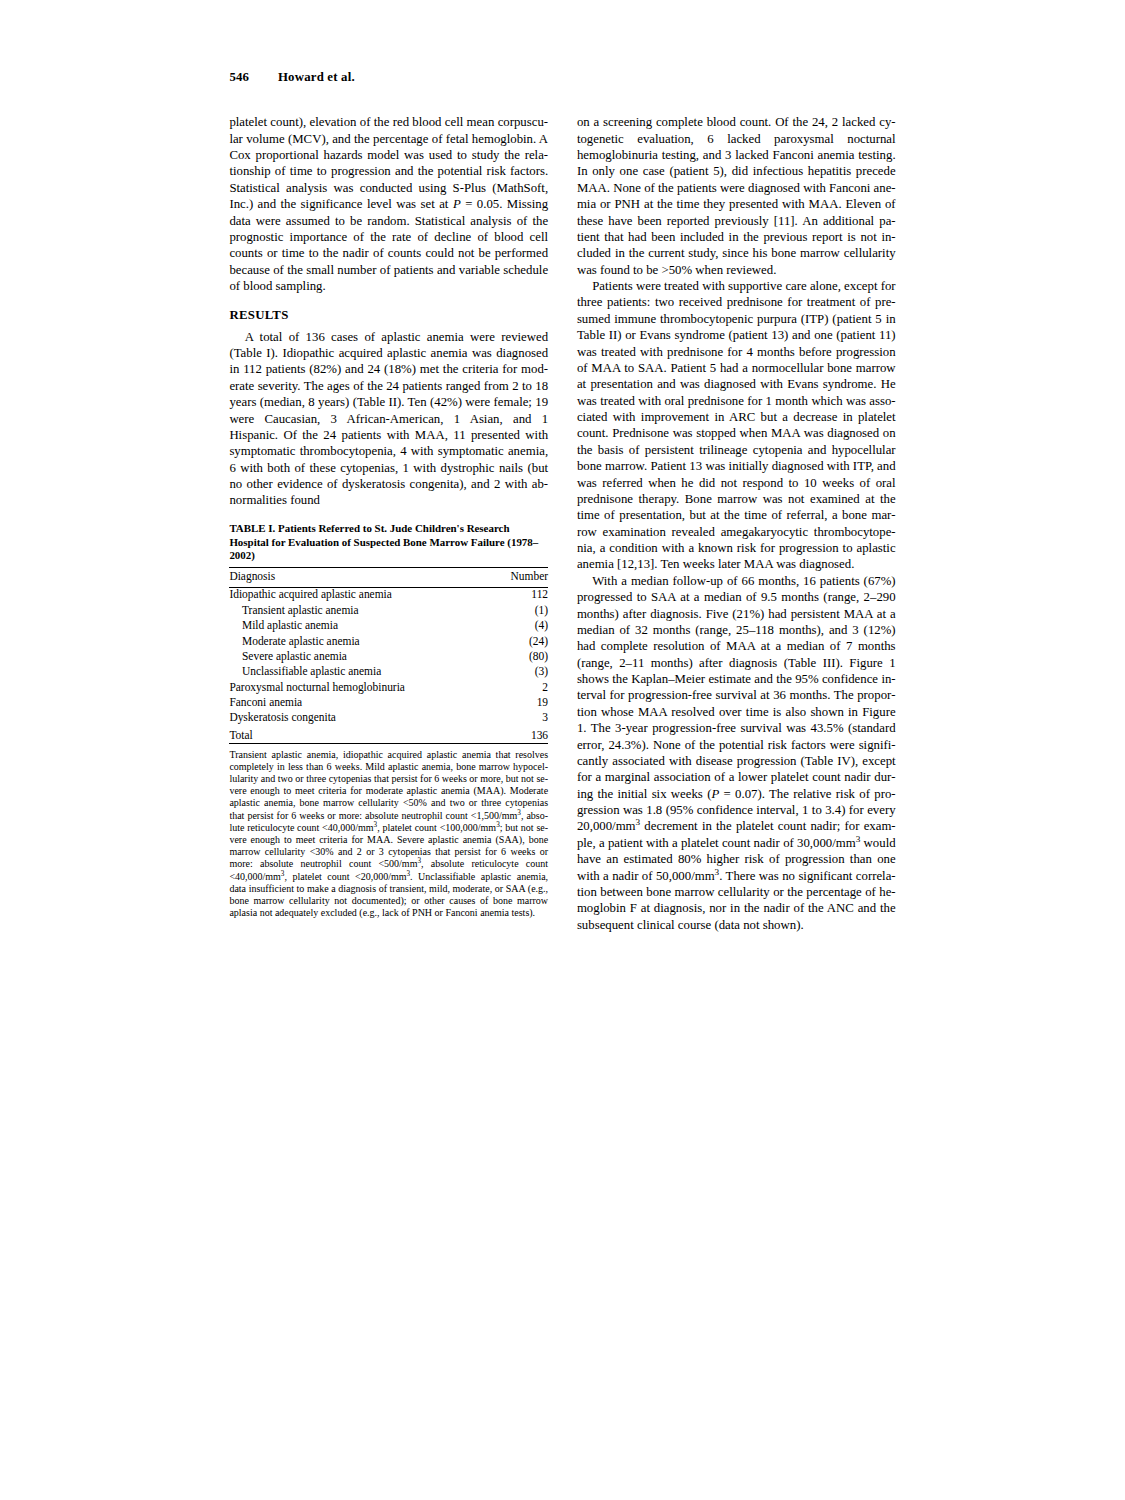546 Howard et al.
platelet count), elevation of the red blood cell mean corpuscular volume (MCV), and the percentage of fetal hemoglobin. A Cox proportional hazards model was used to study the relationship of time to progression and the potential risk factors. Statistical analysis was conducted using S-Plus (MathSoft, Inc.) and the significance level was set at P = 0.05. Missing data were assumed to be random. Statistical analysis of the prognostic importance of the rate of decline of blood cell counts or time to the nadir of counts could not be performed because of the small number of patients and variable schedule of blood sampling.
RESULTS
A total of 136 cases of aplastic anemia were reviewed (Table I). Idiopathic acquired aplastic anemia was diagnosed in 112 patients (82%) and 24 (18%) met the criteria for moderate severity. The ages of the 24 patients ranged from 2 to 18 years (median, 8 years) (Table II). Ten (42%) were female; 19 were Caucasian, 3 African-American, 1 Asian, and 1 Hispanic. Of the 24 patients with MAA, 11 presented with symptomatic thrombocytopenia, 4 with symptomatic anemia, 6 with both of these cytopenias, 1 with dystrophic nails (but no other evidence of dyskeratosis congenita), and 2 with abnormalities found
TABLE I. Patients Referred to St. Jude Children's Research Hospital for Evaluation of Suspected Bone Marrow Failure (1978–2002)
| Diagnosis | Number |
| --- | --- |
| Idiopathic acquired aplastic anemia | 112 |
| Transient aplastic anemia | (1) |
| Mild aplastic anemia | (4) |
| Moderate aplastic anemia | (24) |
| Severe aplastic anemia | (80) |
| Unclassifiable aplastic anemia | (3) |
| Paroxysmal nocturnal hemoglobinuria | 2 |
| Fanconi anemia | 19 |
| Dyskeratosis congenita | 3 |
| Total | 136 |
Transient aplastic anemia, idiopathic acquired aplastic anemia that resolves completely in less than 6 weeks. Mild aplastic anemia, bone marrow hypocellularity and two or three cytopenias that persist for 6 weeks or more, but not severe enough to meet criteria for moderate aplastic anemia (MAA). Moderate aplastic anemia, bone marrow cellularity <50% and two or three cytopenias that persist for 6 weeks or more: absolute neutrophil count <1,500/mm3, absolute reticulocyte count <40,000/mm3, platelet count <100,000/mm3; but not severe enough to meet criteria for MAA. Severe aplastic anemia (SAA), bone marrow cellularity <30% and 2 or 3 cytopenias that persist for 6 weeks or more: absolute neutrophil count <500/mm3, absolute reticulocyte count <40,000/mm3, platelet count <20,000/mm3. Unclassifiable aplastic anemia, data insufficient to make a diagnosis of transient, mild, moderate, or SAA (e.g., bone marrow cellularity not documented); or other causes of bone marrow aplasia not adequately excluded (e.g., lack of PNH or Fanconi anemia tests).
on a screening complete blood count. Of the 24, 2 lacked cytogenetic evaluation, 6 lacked paroxysmal nocturnal hemoglobinuria testing, and 3 lacked Fanconi anemia testing. In only one case (patient 5), did infectious hepatitis precede MAA. None of the patients were diagnosed with Fanconi anemia or PNH at the time they presented with MAA. Eleven of these have been reported previously [11]. An additional patient that had been included in the previous report is not included in the current study, since his bone marrow cellularity was found to be >50% when reviewed.
Patients were treated with supportive care alone, except for three patients: two received prednisone for treatment of presumed immune thrombocytopenic purpura (ITP) (patient 5 in Table II) or Evans syndrome (patient 13) and one (patient 11) was treated with prednisone for 4 months before progression of MAA to SAA. Patient 5 had a normocellular bone marrow at presentation and was diagnosed with Evans syndrome. He was treated with oral prednisone for 1 month which was associated with improvement in ARC but a decrease in platelet count. Prednisone was stopped when MAA was diagnosed on the basis of persistent trilineage cytopenia and hypocellular bone marrow. Patient 13 was initially diagnosed with ITP, and was referred when he did not respond to 10 weeks of oral prednisone therapy. Bone marrow was not examined at the time of presentation, but at the time of referral, a bone marrow examination revealed amegakaryocytic thrombocytopenia, a condition with a known risk for progression to aplastic anemia [12,13]. Ten weeks later MAA was diagnosed.
With a median follow-up of 66 months, 16 patients (67%) progressed to SAA at a median of 9.5 months (range, 2–290 months) after diagnosis. Five (21%) had persistent MAA at a median of 32 months (range, 25–118 months), and 3 (12%) had complete resolution of MAA at a median of 7 months (range, 2–11 months) after diagnosis (Table III). Figure 1 shows the Kaplan–Meier estimate and the 95% confidence interval for progression-free survival at 36 months. The proportion whose MAA resolved over time is also shown in Figure 1. The 3-year progression-free survival was 43.5% (standard error, 24.3%). None of the potential risk factors were significantly associated with disease progression (Table IV), except for a marginal association of a lower platelet count nadir during the initial six weeks (P = 0.07). The relative risk of progression was 1.8 (95% confidence interval, 1 to 3.4) for every 20,000/mm3 decrement in the platelet count nadir; for example, a patient with a platelet count nadir of 30,000/mm3 would have an estimated 80% higher risk of progression than one with a nadir of 50,000/mm3. There was no significant correlation between bone marrow cellularity or the percentage of hemoglobin F at diagnosis, nor in the nadir of the ANC and the subsequent clinical course (data not shown).